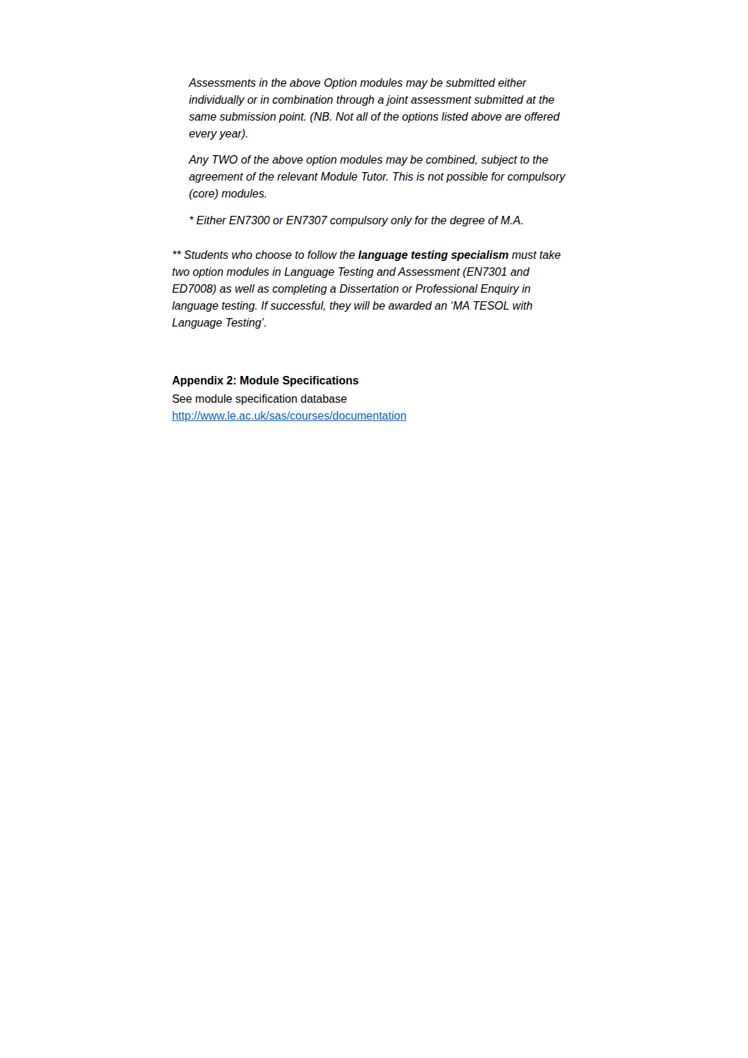Assessments in the above Option modules may be submitted either individually or in combination through a joint assessment submitted at the same submission point. (NB. Not all of the options listed above are offered every year).
Any TWO of the above option modules may be combined, subject to the agreement of the relevant Module Tutor. This is not possible for compulsory (core) modules.
* Either EN7300 or EN7307 compulsory only for the degree of M.A.
** Students who choose to follow the language testing specialism must take two option modules in Language Testing and Assessment (EN7301 and ED7008) as well as completing a Dissertation or Professional Enquiry in language testing. If successful, they will be awarded an ‘MA TESOL with Language Testing’.
Appendix 2: Module Specifications
See module specification database http://www.le.ac.uk/sas/courses/documentation